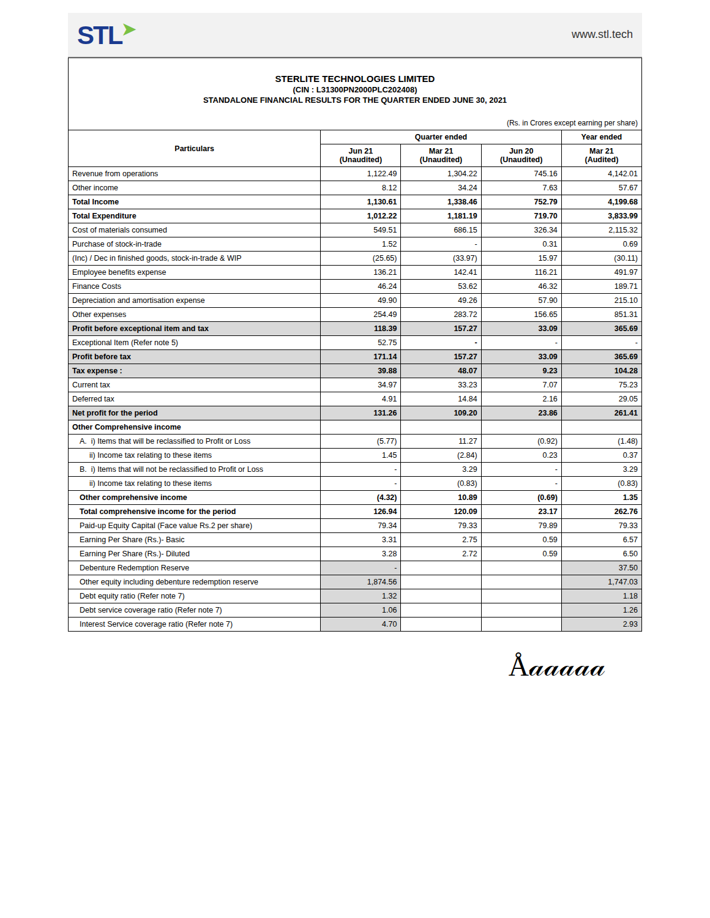STL➤
www.stl.tech
STERLITE TECHNOLOGIES LIMITED
(CIN : L31300PN2000PLC202408)
STANDALONE FINANCIAL RESULTS FOR THE QUARTER ENDED JUNE 30, 2021
(Rs. in Crores except earning per share)
| Particulars | Quarter ended | Year ended |
| --- | --- | --- |
| Jun 21 (Unaudited) | Mar 21 (Unaudited) | Jun 20 (Unaudited) | Mar 21 (Audited) |
| Revenue from operations | 1,122.49 | 1,304.22 | 745.16 | 4,142.01 |
| Other income | 8.12 | 34.24 | 7.63 | 57.67 |
| Total Income | 1,130.61 | 1,338.46 | 752.79 | 4,199.68 |
| Total Expenditure | 1,012.22 | 1,181.19 | 719.70 | 3,833.99 |
| Cost of materials consumed | 549.51 | 686.15 | 326.34 | 2,115.32 |
| Purchase of stock-in-trade | 1.52 | - | 0.31 | 0.69 |
| (Inc) / Dec in finished goods, stock-in-trade & WIP | (25.65) | (33.97) | 15.97 | (30.11) |
| Employee benefits expense | 136.21 | 142.41 | 116.21 | 491.97 |
| Finance Costs | 46.24 | 53.62 | 46.32 | 189.71 |
| Depreciation and amortisation expense | 49.90 | 49.26 | 57.90 | 215.10 |
| Other expenses | 254.49 | 283.72 | 156.65 | 851.31 |
| Profit before exceptional item and tax | 118.39 | 157.27 | 33.09 | 365.69 |
| Exceptional Item (Refer note 5) | 52.75 | - | - | - |
| Profit before tax | 171.14 | 157.27 | 33.09 | 365.69 |
| Tax expense : | 39.88 | 48.07 | 9.23 | 104.28 |
| Current tax | 34.97 | 33.23 | 7.07 | 75.23 |
| Deferred tax | 4.91 | 14.84 | 2.16 | 29.05 |
| Net profit for the period | 131.26 | 109.20 | 23.86 | 261.41 |
| Other Comprehensive income | | | | |
| A. i) Items that will be reclassified to Profit or Loss | (5.77) | 11.27 | (0.92) | (1.48) |
| ii) Income tax relating to these items | 1.45 | (2.84) | 0.23 | 0.37 |
| B. i) Items that will not be reclassified to Profit or Loss | - | 3.29 | - | 3.29 |
| ii) Income tax relating to these items | - | (0.83) | - | (0.83) |
| Other comprehensive income | (4.32) | 10.89 | (0.69) | 1.35 |
| Total comprehensive income for the period | 126.94 | 120.09 | 23.17 | 262.76 |
| Paid-up Equity Capital (Face value Rs.2 per share) | 79.34 | 79.33 | 79.89 | 79.33 |
| Earning Per Share (Rs.)- Basic | 3.31 | 2.75 | 0.59 | 6.57 |
| Earning Per Share (Rs.)- Diluted | 3.28 | 2.72 | 0.59 | 6.50 |
| Debenture Redemption Reserve | - | | | 37.50 |
| Other equity including debenture redemption reserve | 1,874.56 | | | 1,747.03 |
| Debt equity ratio (Refer note 7) | 1.32 | | | 1.18 |
| Debt service coverage ratio (Refer note 7) | 1.06 | | | 1.26 |
| Interest Service coverage ratio (Refer note 7) | 4.70 | | | 2.93 |
Å𝒶𝒶𝒶𝒶𝒶